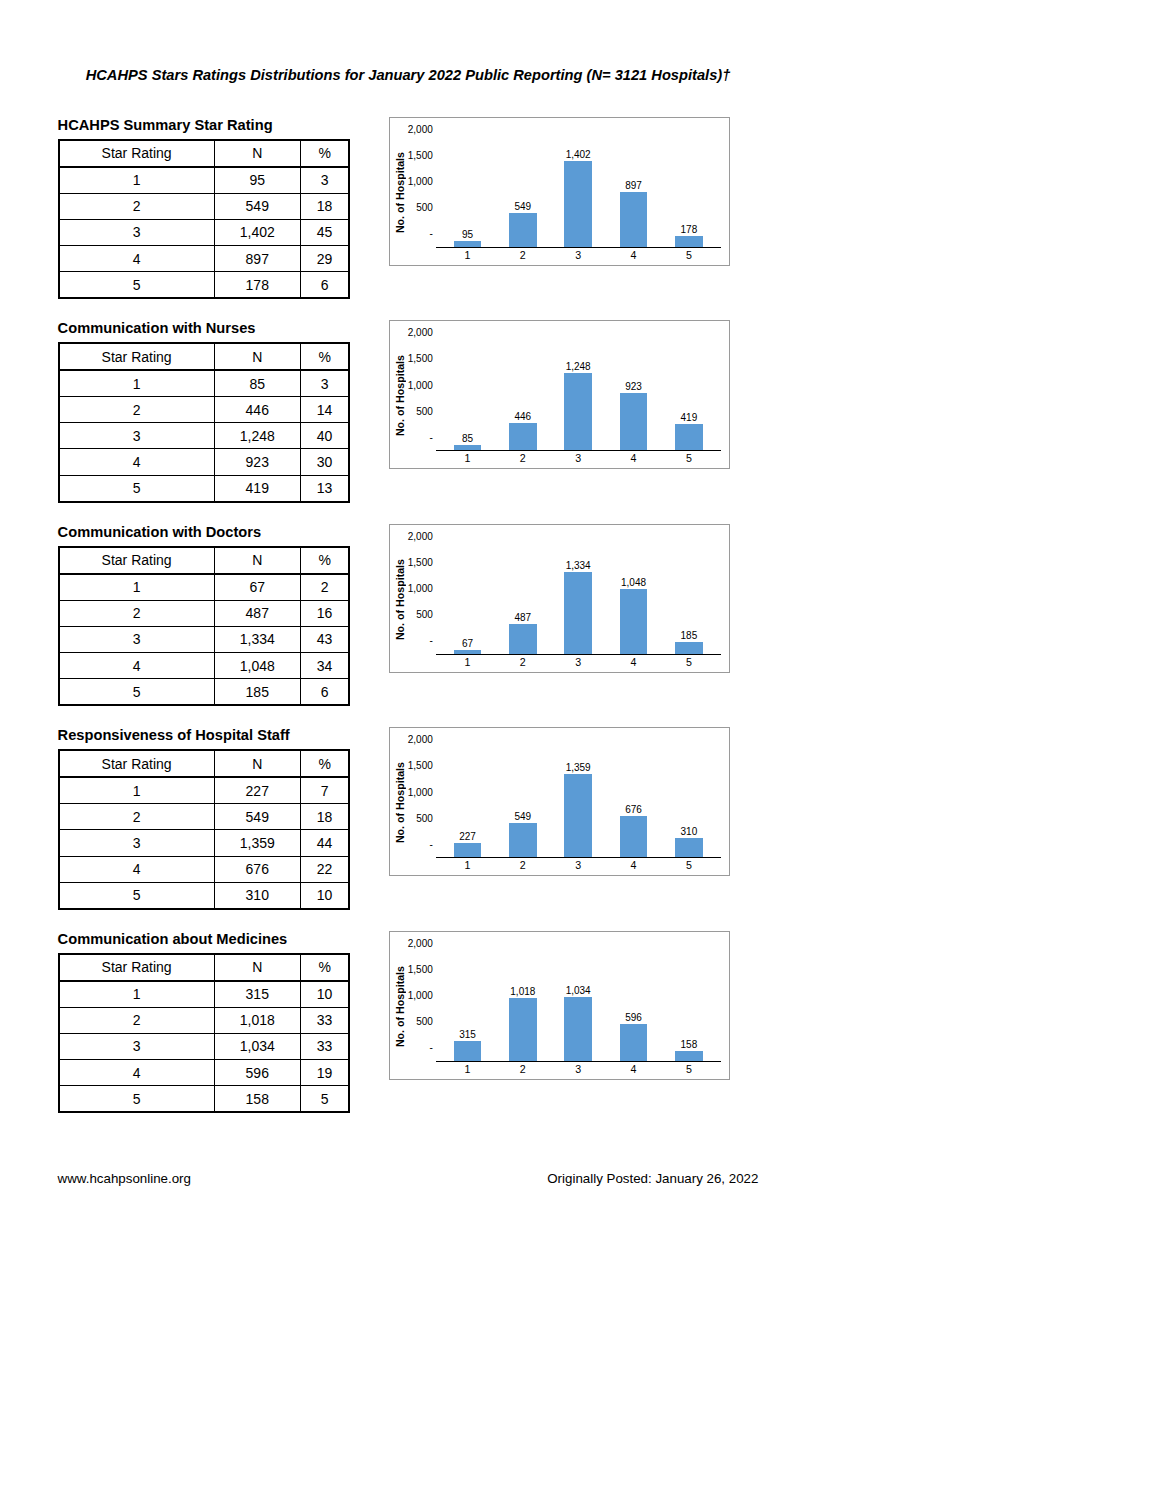HCAHPS Stars Ratings Distributions for January 2022 Public Reporting (N= 3121 Hospitals)†
HCAHPS Summary Star Rating
| Star Rating | N | % |
| --- | --- | --- |
| 1 | 95 | 3 |
| 2 | 549 | 18 |
| 3 | 1,402 | 45 |
| 4 | 897 | 29 |
| 5 | 178 | 6 |
No. of Hospitals
2,0001,5001,000500-
95
549
1,402
897
178
12345
Communication with Nurses
| Star Rating | N | % |
| --- | --- | --- |
| 1 | 85 | 3 |
| 2 | 446 | 14 |
| 3 | 1,248 | 40 |
| 4 | 923 | 30 |
| 5 | 419 | 13 |
No. of Hospitals
2,0001,5001,000500-
85
446
1,248
923
419
12345
Communication with Doctors
| Star Rating | N | % |
| --- | --- | --- |
| 1 | 67 | 2 |
| 2 | 487 | 16 |
| 3 | 1,334 | 43 |
| 4 | 1,048 | 34 |
| 5 | 185 | 6 |
No. of Hospitals
2,0001,5001,000500-
67
487
1,334
1,048
185
12345
Responsiveness of Hospital Staff
| Star Rating | N | % |
| --- | --- | --- |
| 1 | 227 | 7 |
| 2 | 549 | 18 |
| 3 | 1,359 | 44 |
| 4 | 676 | 22 |
| 5 | 310 | 10 |
No. of Hospitals
2,0001,5001,000500-
227
549
1,359
676
310
12345
Communication about Medicines
| Star Rating | N | % |
| --- | --- | --- |
| 1 | 315 | 10 |
| 2 | 1,018 | 33 |
| 3 | 1,034 | 33 |
| 4 | 596 | 19 |
| 5 | 158 | 5 |
No. of Hospitals
2,0001,5001,000500-
315
1,018
1,034
596
158
12345
www.hcahpsonline.org Originally Posted: January 26, 2022